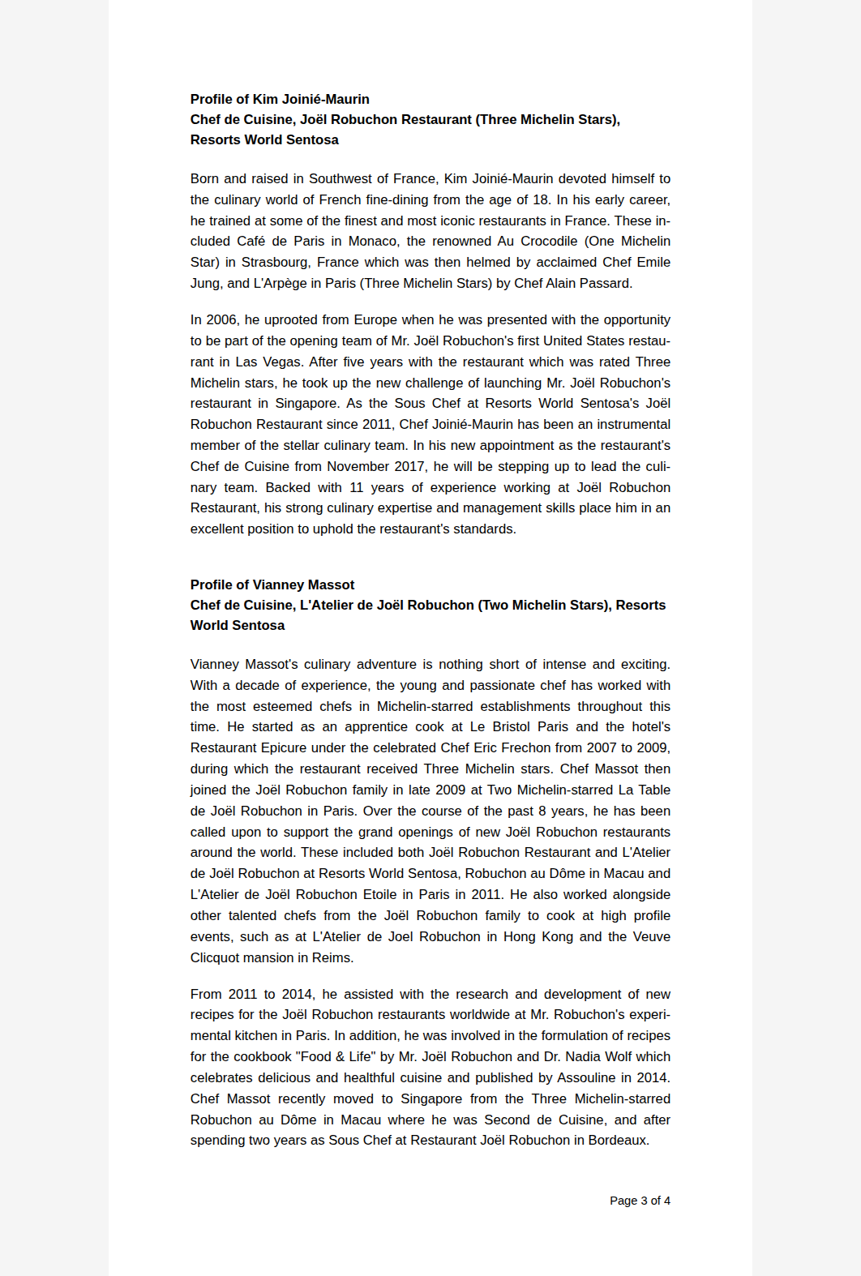Profile of Kim Joinié-Maurin Chef de Cuisine, Joël Robuchon Restaurant (Three Michelin Stars), Resorts World Sentosa
Born and raised in Southwest of France, Kim Joinié-Maurin devoted himself to the culinary world of French fine-dining from the age of 18. In his early career, he trained at some of the finest and most iconic restaurants in France. These included Café de Paris in Monaco, the renowned Au Crocodile (One Michelin Star) in Strasbourg, France which was then helmed by acclaimed Chef Emile Jung, and L'Arpège in Paris (Three Michelin Stars) by Chef Alain Passard.
In 2006, he uprooted from Europe when he was presented with the opportunity to be part of the opening team of Mr. Joël Robuchon's first United States restaurant in Las Vegas. After five years with the restaurant which was rated Three Michelin stars, he took up the new challenge of launching Mr. Joël Robuchon's restaurant in Singapore. As the Sous Chef at Resorts World Sentosa's Joël Robuchon Restaurant since 2011, Chef Joinié-Maurin has been an instrumental member of the stellar culinary team. In his new appointment as the restaurant's Chef de Cuisine from November 2017, he will be stepping up to lead the culinary team. Backed with 11 years of experience working at Joël Robuchon Restaurant, his strong culinary expertise and management skills place him in an excellent position to uphold the restaurant's standards.
Profile of Vianney Massot Chef de Cuisine, L'Atelier de Joël Robuchon (Two Michelin Stars), Resorts World Sentosa
Vianney Massot's culinary adventure is nothing short of intense and exciting. With a decade of experience, the young and passionate chef has worked with the most esteemed chefs in Michelin-starred establishments throughout this time. He started as an apprentice cook at Le Bristol Paris and the hotel's Restaurant Epicure under the celebrated Chef Eric Frechon from 2007 to 2009, during which the restaurant received Three Michelin stars. Chef Massot then joined the Joël Robuchon family in late 2009 at Two Michelin-starred La Table de Joël Robuchon in Paris. Over the course of the past 8 years, he has been called upon to support the grand openings of new Joël Robuchon restaurants around the world. These included both Joël Robuchon Restaurant and L'Atelier de Joël Robuchon at Resorts World Sentosa, Robuchon au Dôme in Macau and L'Atelier de Joël Robuchon Etoile in Paris in 2011. He also worked alongside other talented chefs from the Joël Robuchon family to cook at high profile events, such as at L'Atelier de Joel Robuchon in Hong Kong and the Veuve Clicquot mansion in Reims.
From 2011 to 2014, he assisted with the research and development of new recipes for the Joël Robuchon restaurants worldwide at Mr. Robuchon's experimental kitchen in Paris. In addition, he was involved in the formulation of recipes for the cookbook "Food & Life" by Mr. Joël Robuchon and Dr. Nadia Wolf which celebrates delicious and healthful cuisine and published by Assouline in 2014. Chef Massot recently moved to Singapore from the Three Michelin-starred Robuchon au Dôme in Macau where he was Second de Cuisine, and after spending two years as Sous Chef at Restaurant Joël Robuchon in Bordeaux.
Page 3 of 4